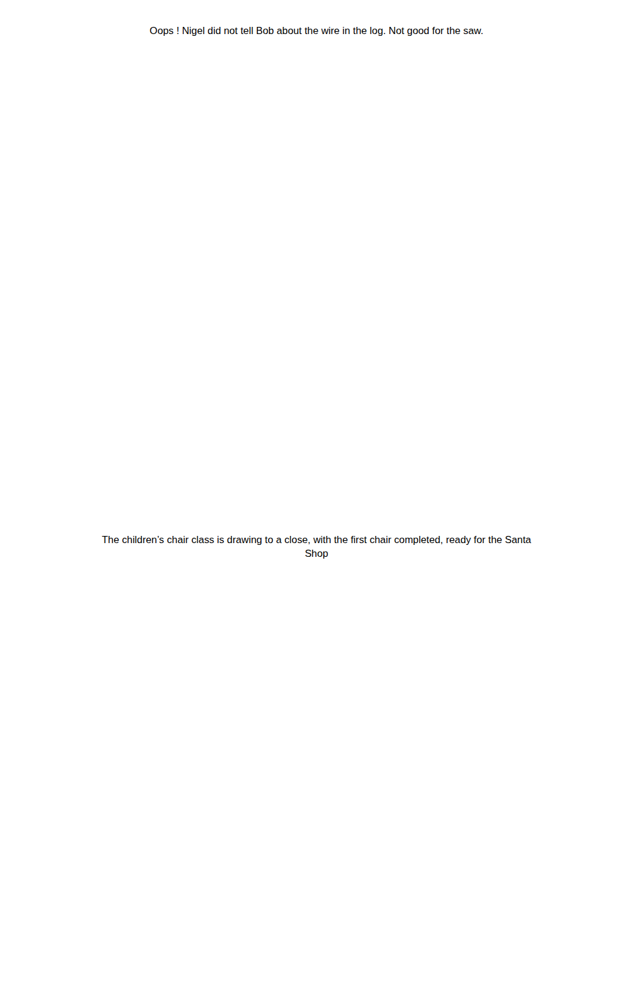Oops ! Nigel did not tell Bob about the wire in the log. Not good for the saw.
The children’s chair class is drawing to a close, with the first chair completed, ready for the Santa Shop